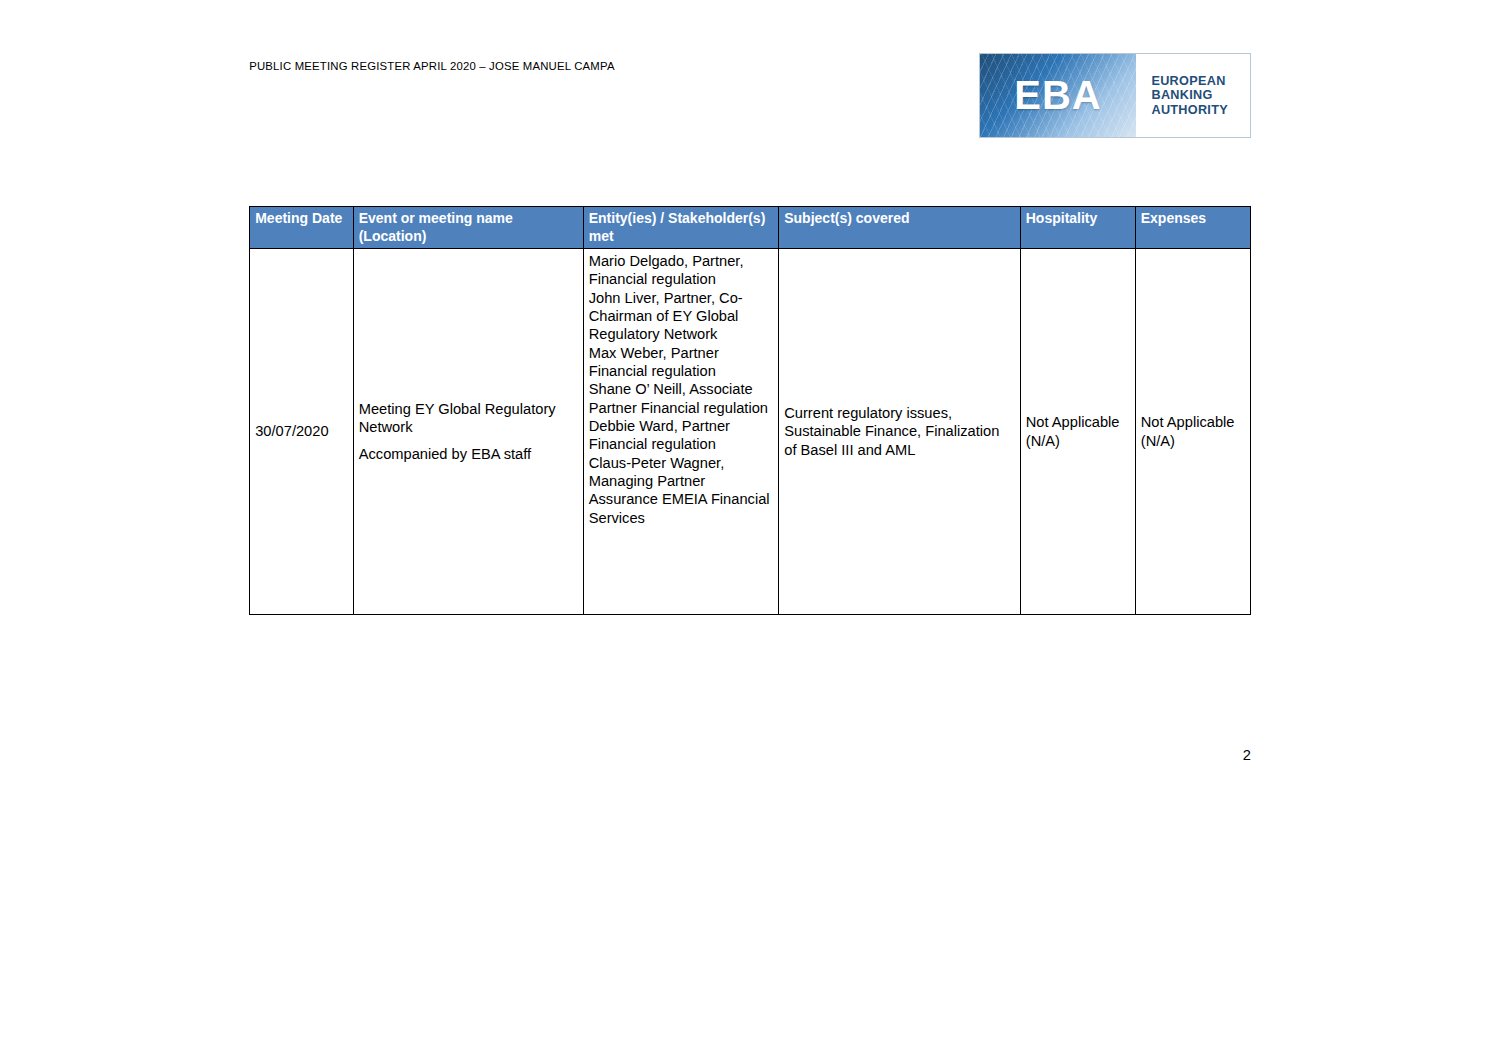PUBLIC MEETING REGISTER APRIL 2020 – JOSE MANUEL CAMPA
EBA
European Banking Authority
| Meeting Date | Event or meeting name (Location) | Entity(ies) / Stakeholder(s) met | Subject(s) covered | Hospitality | Expenses |
| --- | --- | --- | --- | --- | --- |
| 30/07/2020 | Meeting EY Global Regulatory Network Accompanied by EBA staff | Mario Delgado, Partner, Financial regulation John Liver, Partner, Co-Chairman of EY Global Regulatory Network Max Weber, Partner Financial regulation Shane O’ Neill, Associate Partner Financial regulation Debbie Ward, Partner Financial regulation Claus-Peter Wagner, Managing Partner Assurance EMEIA Financial Services | Current regulatory issues, Sustainable Finance, Finalization of Basel III and AML | Not Applicable (N/A) | Not Applicable (N/A) |
2